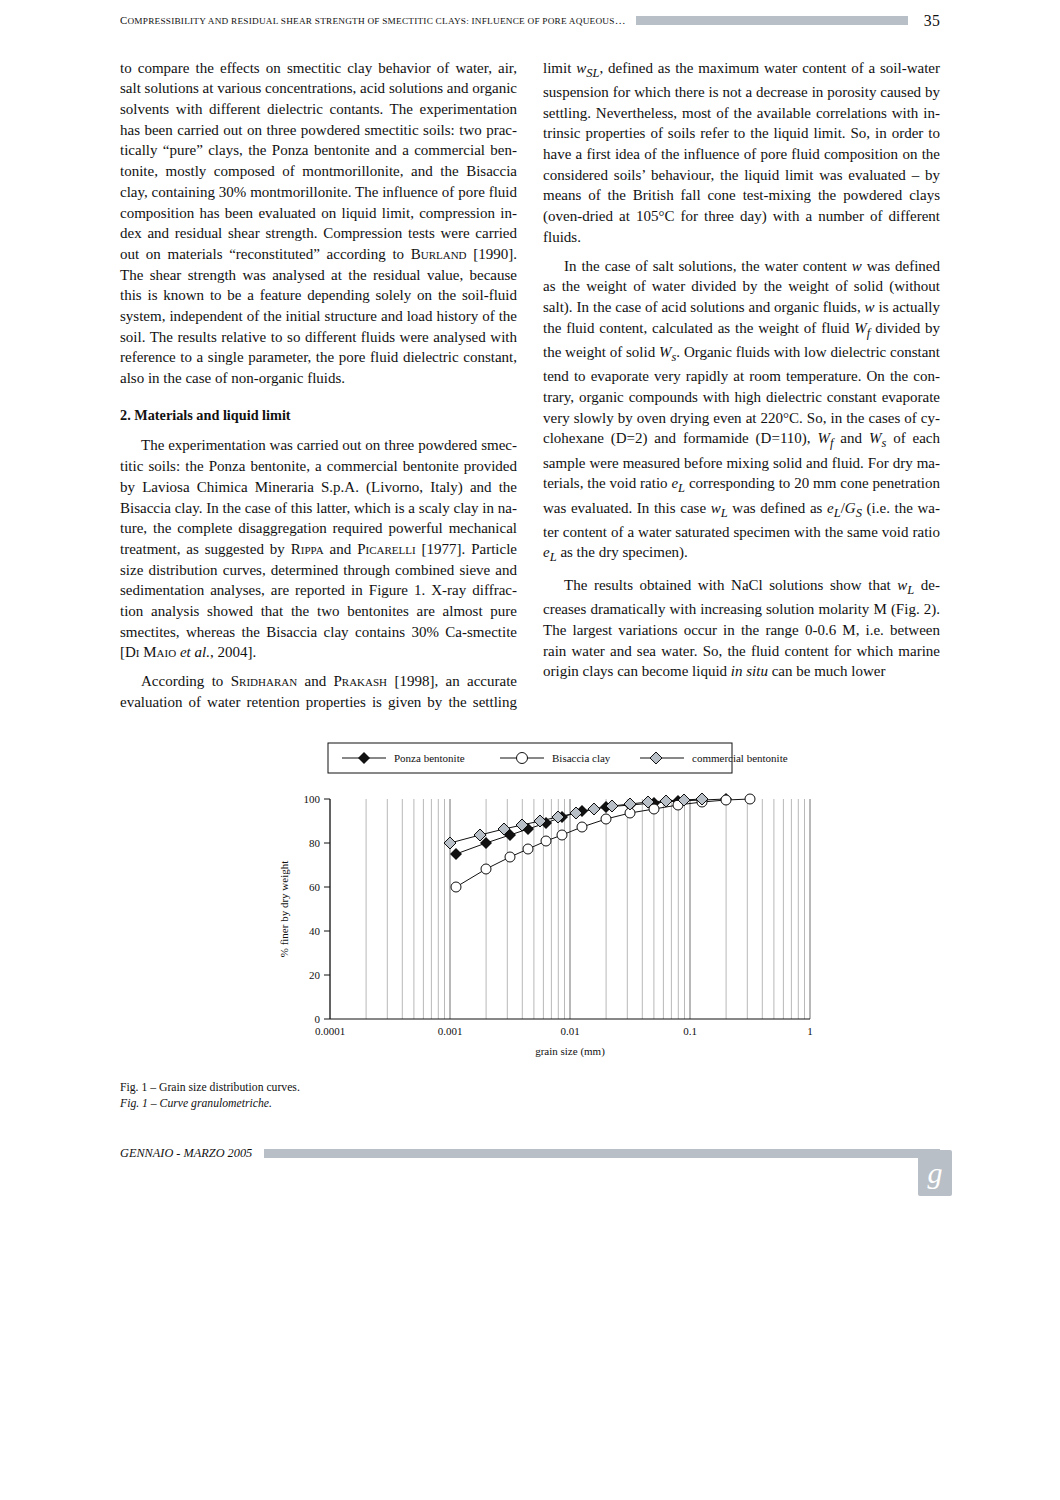COMPRESSIBILITY AND RESIDUAL SHEAR STRENGTH OF SMECTITIC CLAYS: INFLUENCE OF PORE AQUEOUS… 35
to compare the effects on smectitic clay behavior of water, air, salt solutions at various concentrations, acid solutions and organic solvents with different dielectric contants. The experimentation has been carried out on three powdered smectitic soils: two practically “pure” clays, the Ponza bentonite and a commercial bentonite, mostly composed of montmorillonite, and the Bisaccia clay, containing 30% montmorillonite. The influence of pore fluid composition has been evaluated on liquid limit, compression index and residual shear strength. Compression tests were carried out on materials “reconstituted” according to Burland [1990]. The shear strength was analysed at the residual value, because this is known to be a feature depending solely on the soil-fluid system, independent of the initial structure and load history of the soil. The results relative to so different fluids were analysed with reference to a single parameter, the pore fluid dielectric constant, also in the case of non-organic fluids.
2. Materials and liquid limit
The experimentation was carried out on three powdered smectitic soils: the Ponza bentonite, a commercial bentonite provided by Laviosa Chimica Mineraria S.p.A. (Livorno, Italy) and the Bisaccia clay. In the case of this latter, which is a scaly clay in nature, the complete disaggregation required powerful mechanical treatment, as suggested by Rippa and Picarelli [1977]. Particle size distribution curves, determined through combined sieve and sedimentation analyses, are reported in Figure 1. X-ray diffraction analysis showed that the two bentonites are almost pure smectites, whereas the Bisaccia clay contains 30% Ca-smectite [Di Maio et al., 2004].
According to Sridharan and Prakash [1998], an accurate evaluation of water retention properties is given by the settling limit wSL, defined as the maximum water content of a soil-water suspension for which there is not a decrease in porosity caused by settling. Nevertheless, most of the available correlations with intrinsic properties of soils refer to the liquid limit. So, in order to have a first idea of the influence of pore fluid composition on the considered soils’ behaviour, the liquid limit was evaluated – by means of the British fall cone test-mixing the powdered clays (oven-dried at 105°C for three day) with a number of different fluids.
In the case of salt solutions, the water content w was defined as the weight of water divided by the weight of solid (without salt). In the case of acid solutions and organic fluids, w is actually the fluid content, calculated as the weight of fluid Wf divided by the weight of solid Ws. Organic fluids with low dielectric constant tend to evaporate very rapidly at room temperature. On the contrary, organic compounds with high dielectric constant evaporate very slowly by oven drying even at 220°C. So, in the cases of cyclohexane (D=2) and formamide (D=110), Wf and Ws of each sample were measured before mixing solid and fluid. For dry materials, the void ratio eL corresponding to 20 mm cone penetration was evaluated. In this case wL was defined as eL/GS (i.e. the water content of a water saturated specimen with the same void ratio eL as the dry specimen).
The results obtained with NaCl solutions show that wL decreases dramatically with increasing solution molarity M (Fig. 2). The largest variations occur in the range 0-0.6 M, i.e. between rain water and sea water. So, the fluid content for which marine origin clays can become liquid in situ can be much lower
Ponza bentonite Bisaccia clay commercial bentonite 100 80 60 40 20 0 % finer by dry weight 0.0001 0.001 0.01 0.1 1 grain size (mm)
Fig. 1 – Grain size distribution curves.
Fig. 1 – Curve granulometriche.
GENNAIO - MARZO 2005
g